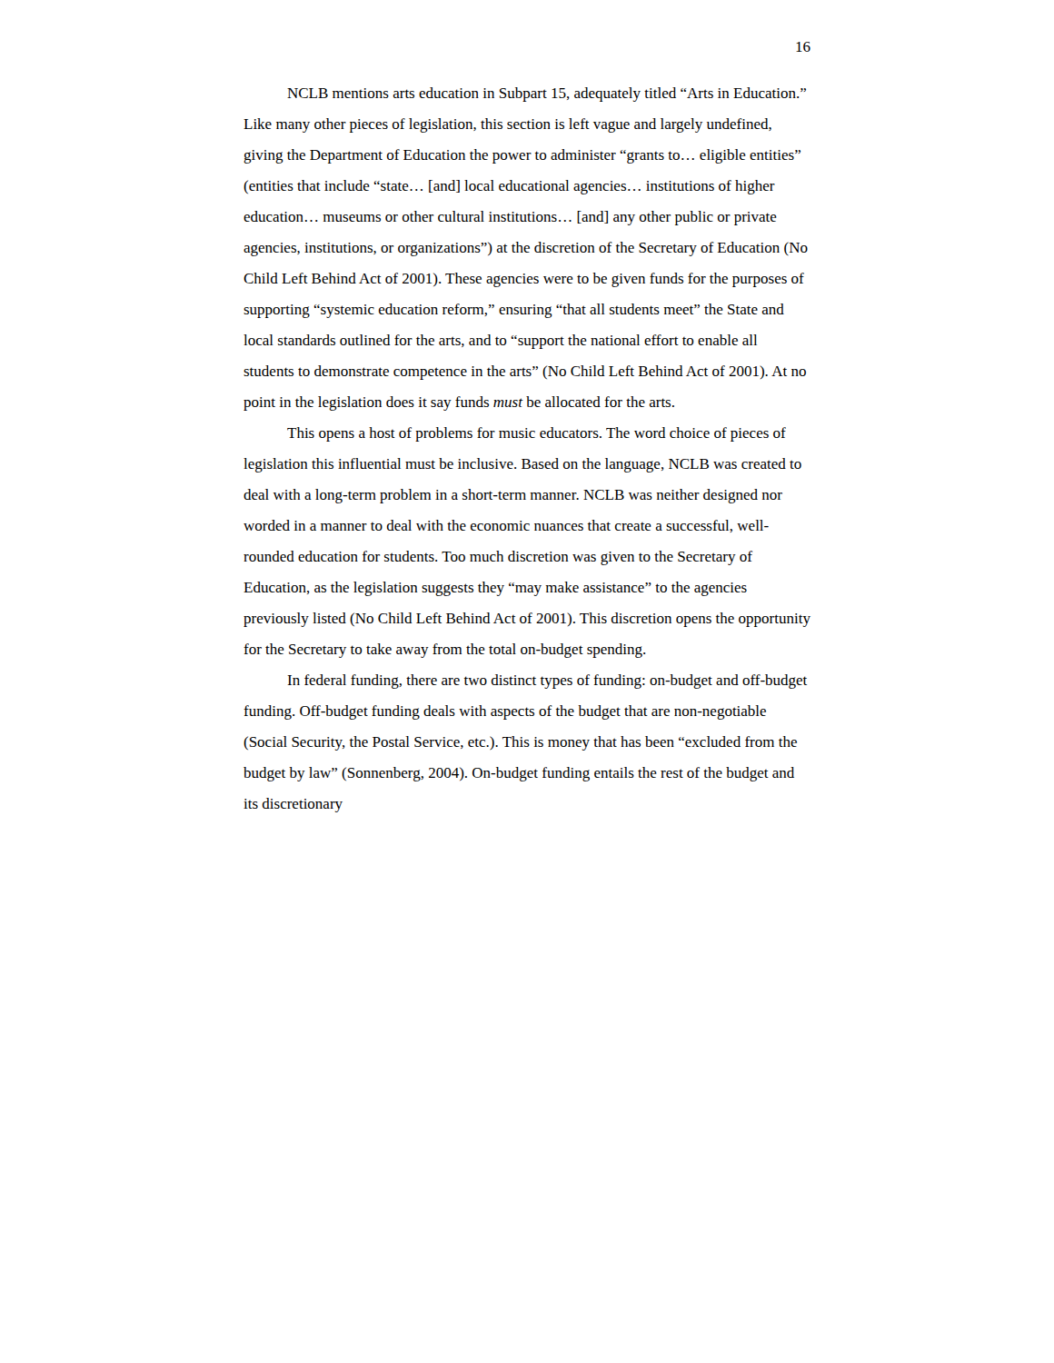16
NCLB mentions arts education in Subpart 15, adequately titled “Arts in Education.” Like many other pieces of legislation, this section is left vague and largely undefined, giving the Department of Education the power to administer “grants to… eligible entities” (entities that include “state… [and] local educational agencies… institutions of higher education… museums or other cultural institutions… [and] any other public or private agencies, institutions, or organizations”) at the discretion of the Secretary of Education (No Child Left Behind Act of 2001). These agencies were to be given funds for the purposes of supporting “systemic education reform,” ensuring “that all students meet” the State and local standards outlined for the arts, and to “support the national effort to enable all students to demonstrate competence in the arts” (No Child Left Behind Act of 2001). At no point in the legislation does it say funds must be allocated for the arts.
This opens a host of problems for music educators. The word choice of pieces of legislation this influential must be inclusive. Based on the language, NCLB was created to deal with a long-term problem in a short-term manner. NCLB was neither designed nor worded in a manner to deal with the economic nuances that create a successful, well-rounded education for students. Too much discretion was given to the Secretary of Education, as the legislation suggests they “may make assistance” to the agencies previously listed (No Child Left Behind Act of 2001). This discretion opens the opportunity for the Secretary to take away from the total on-budget spending.
In federal funding, there are two distinct types of funding: on-budget and off-budget funding. Off-budget funding deals with aspects of the budget that are non-negotiable (Social Security, the Postal Service, etc.). This is money that has been “excluded from the budget by law” (Sonnenberg, 2004). On-budget funding entails the rest of the budget and its discretionary